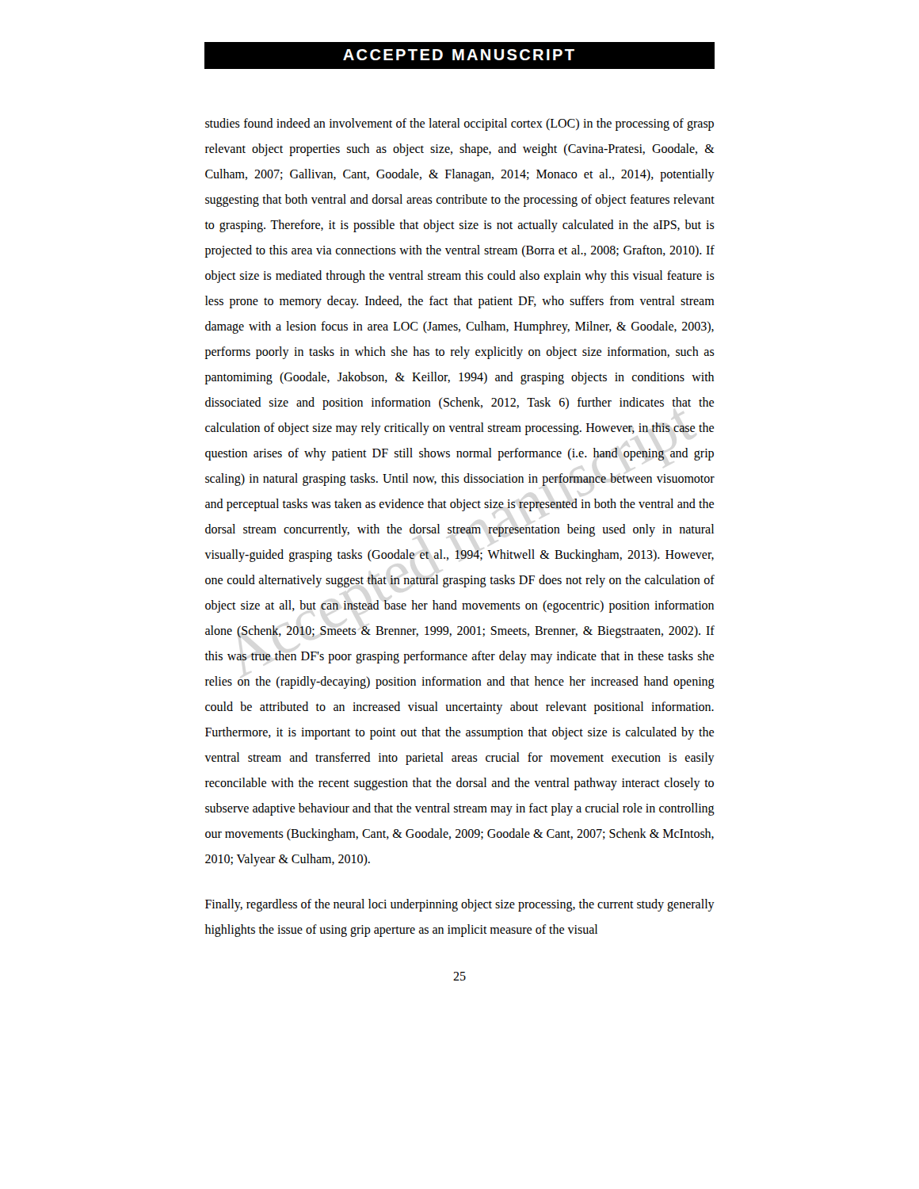ACCEPTED MANUSCRIPT
Accepted manuscript
studies found indeed an involvement of the lateral occipital cortex (LOC) in the processing of grasp relevant object properties such as object size, shape, and weight (Cavina-Pratesi, Goodale, & Culham, 2007; Gallivan, Cant, Goodale, & Flanagan, 2014; Monaco et al., 2014), potentially suggesting that both ventral and dorsal areas contribute to the processing of object features relevant to grasping. Therefore, it is possible that object size is not actually calculated in the aIPS, but is projected to this area via connections with the ventral stream (Borra et al., 2008; Grafton, 2010). If object size is mediated through the ventral stream this could also explain why this visual feature is less prone to memory decay. Indeed, the fact that patient DF, who suffers from ventral stream damage with a lesion focus in area LOC (James, Culham, Humphrey, Milner, & Goodale, 2003), performs poorly in tasks in which she has to rely explicitly on object size information, such as pantomiming (Goodale, Jakobson, & Keillor, 1994) and grasping objects in conditions with dissociated size and position information (Schenk, 2012, Task 6) further indicates that the calculation of object size may rely critically on ventral stream processing. However, in this case the question arises of why patient DF still shows normal performance (i.e. hand opening and grip scaling) in natural grasping tasks. Until now, this dissociation in performance between visuomotor and perceptual tasks was taken as evidence that object size is represented in both the ventral and the dorsal stream concurrently, with the dorsal stream representation being used only in natural visually-guided grasping tasks (Goodale et al., 1994; Whitwell & Buckingham, 2013). However, one could alternatively suggest that in natural grasping tasks DF does not rely on the calculation of object size at all, but can instead base her hand movements on (egocentric) position information alone (Schenk, 2010; Smeets & Brenner, 1999, 2001; Smeets, Brenner, & Biegstraaten, 2002). If this was true then DF's poor grasping performance after delay may indicate that in these tasks she relies on the (rapidly-decaying) position information and that hence her increased hand opening could be attributed to an increased visual uncertainty about relevant positional information. Furthermore, it is important to point out that the assumption that object size is calculated by the ventral stream and transferred into parietal areas crucial for movement execution is easily reconcilable with the recent suggestion that the dorsal and the ventral pathway interact closely to subserve adaptive behaviour and that the ventral stream may in fact play a crucial role in controlling our movements (Buckingham, Cant, & Goodale, 2009; Goodale & Cant, 2007; Schenk & McIntosh, 2010; Valyear & Culham, 2010).
Finally, regardless of the neural loci underpinning object size processing, the current study generally highlights the issue of using grip aperture as an implicit measure of the visual
25